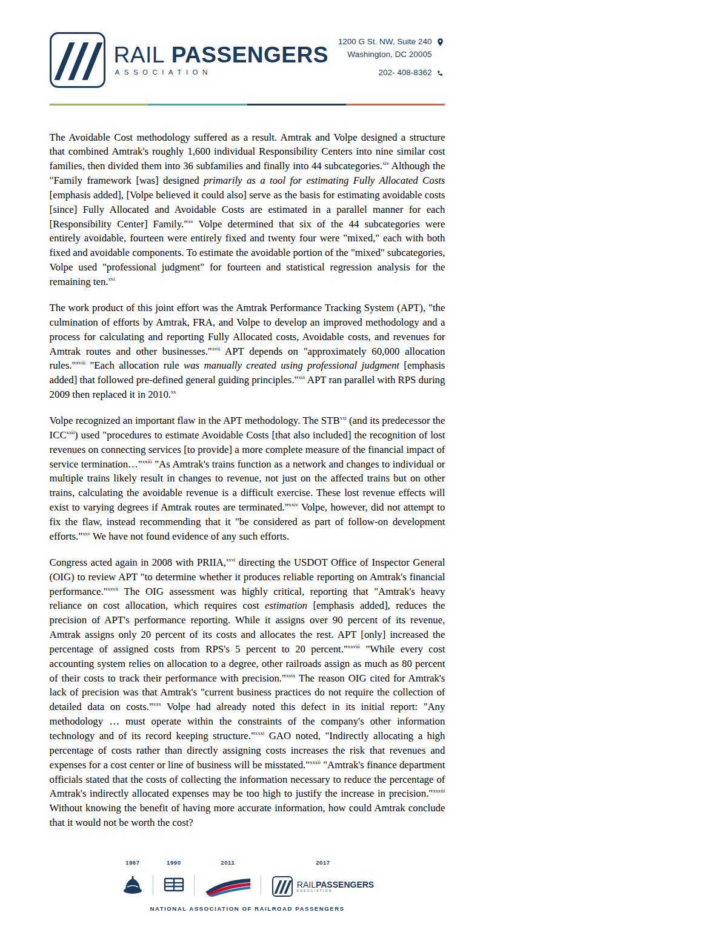RAIL PASSENGERS
ASSOCIATION
1200 G St. NW, Suite 240
Washington, DC 20005
202- 408-8362
The Avoidable Cost methodology suffered as a result. Amtrak and Volpe designed a structure that combined Amtrak's roughly 1,600 individual Responsibility Centers into nine similar cost families, then divided them into 36 subfamilies and finally into 44 subcategories.xiv Although the "Family framework [was] designed primarily as a tool for estimating Fully Allocated Costs [emphasis added], [Volpe believed it could also] serve as the basis for estimating avoidable costs [since] Fully Allocated and Avoidable Costs are estimated in a parallel manner for each [Responsibility Center] Family."xv Volpe determined that six of the 44 subcategories were entirely avoidable, fourteen were entirely fixed and twenty four were "mixed," each with both fixed and avoidable components. To estimate the avoidable portion of the "mixed" subcategories, Volpe used "professional judgment" for fourteen and statistical regression analysis for the remaining ten.xvi
The work product of this joint effort was the Amtrak Performance Tracking System (APT), "the culmination of efforts by Amtrak, FRA, and Volpe to develop an improved methodology and a process for calculating and reporting Fully Allocated costs, Avoidable costs, and revenues for Amtrak routes and other businesses."xvii APT depends on "approximately 60,000 allocation rules."xviii "Each allocation rule was manually created using professional judgment [emphasis added] that followed pre-defined general guiding principles."xix APT ran parallel with RPS during 2009 then replaced it in 2010.xx
Volpe recognized an important flaw in the APT methodology. The STBxxi (and its predecessor the ICCxxii) used "procedures to estimate Avoidable Costs [that also included] the recognition of lost revenues on connecting services [to provide] a more complete measure of the financial impact of service termination…"xxiii "As Amtrak's trains function as a network and changes to individual or multiple trains likely result in changes to revenue, not just on the affected trains but on other trains, calculating the avoidable revenue is a difficult exercise. These lost revenue effects will exist to varying degrees if Amtrak routes are terminated."xxiv Volpe, however, did not attempt to fix the flaw, instead recommending that it "be considered as part of follow-on development efforts."xxv We have not found evidence of any such efforts.
Congress acted again in 2008 with PRIIA,xxvi directing the USDOT Office of Inspector General (OIG) to review APT "to determine whether it produces reliable reporting on Amtrak's financial performance."xxvii The OIG assessment was highly critical, reporting that "Amtrak's heavy reliance on cost allocation, which requires cost estimation [emphasis added], reduces the precision of APT's performance reporting. While it assigns over 90 percent of its revenue, Amtrak assigns only 20 percent of its costs and allocates the rest. APT [only] increased the percentage of assigned costs from RPS's 5 percent to 20 percent."xxviii "While every cost accounting system relies on allocation to a degree, other railroads assign as much as 80 percent of their costs to track their performance with precision."xxix The reason OIG cited for Amtrak's lack of precision was that Amtrak's "current business practices do not require the collection of detailed data on costs."xxx Volpe had already noted this defect in its initial report: "Any methodology … must operate within the constraints of the company's other information technology and of its record keeping structure."xxxi GAO noted, "Indirectly allocating a high percentage of costs rather than directly assigning costs increases the risk that revenues and expenses for a cost center or line of business will be misstated."xxxii "Amtrak's finance department officials stated that the costs of collecting the information necessary to reduce the percentage of Amtrak's indirectly allocated expenses may be too high to justify the increase in precision."xxxiii Without knowing the benefit of having more accurate information, how could Amtrak conclude that it would not be worth the cost?
1967
1990
2011
2017
RAIL PASSENGERS
ASSOCIATION
NATIONAL ASSOCIATION OF RAILROAD PASSENGERS